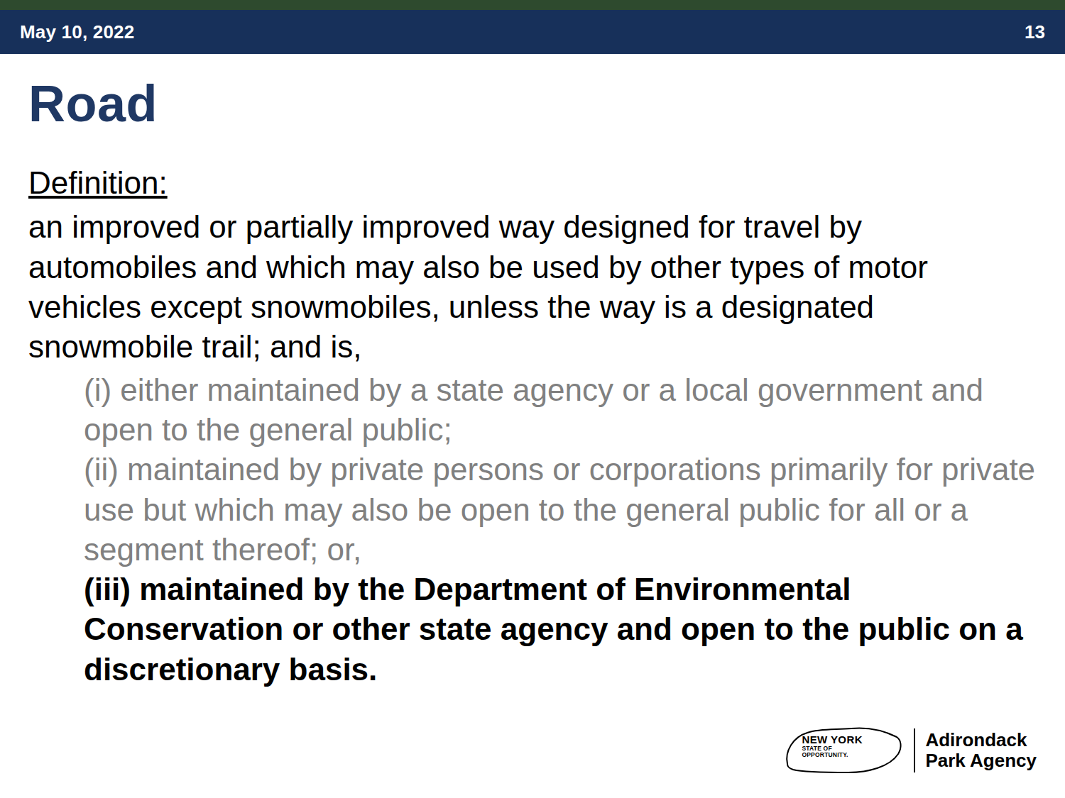May 10, 2022 13
Road
Definition:
an improved or partially improved way designed for travel by automobiles and which may also be used by other types of motor vehicles except snowmobiles, unless the way is a designated snowmobile trail; and is,
(i) either maintained by a state agency or a local government and open to the general public;
(ii) maintained by private persons or corporations primarily for private use but which may also be open to the general public for all or a segment thereof; or,
(iii) maintained by the Department of Environmental Conservation or other state agency and open to the public on a discretionary basis.
NEW YORK
STATE OF
OPPORTUNITY.
Adirondack
Park Agency